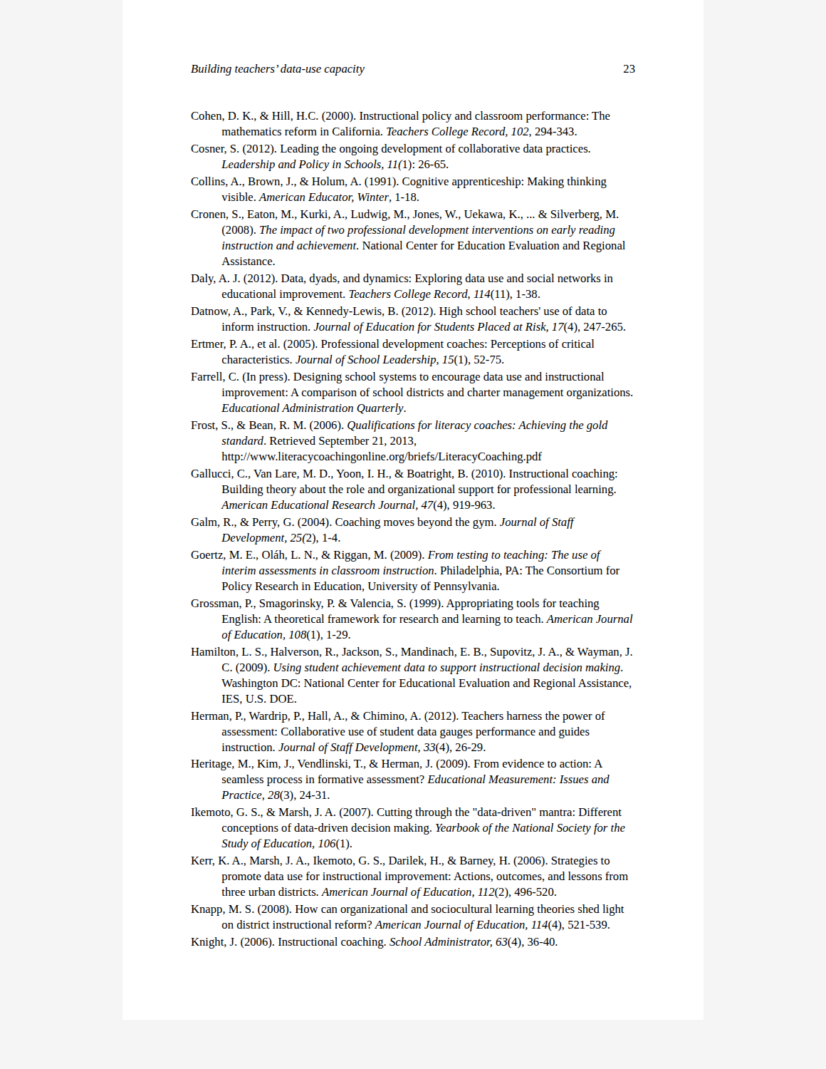Building teachers’ data-use capacity 23
Cohen, D. K., & Hill, H.C. (2000). Instructional policy and classroom performance: The mathematics reform in California. Teachers College Record, 102, 294-343.
Cosner, S. (2012). Leading the ongoing development of collaborative data practices. Leadership and Policy in Schools, 11(1): 26-65.
Collins, A., Brown, J., & Holum, A. (1991). Cognitive apprenticeship: Making thinking visible. American Educator, Winter, 1-18.
Cronen, S., Eaton, M., Kurki, A., Ludwig, M., Jones, W., Uekawa, K., ... & Silverberg, M. (2008). The impact of two professional development interventions on early reading instruction and achievement. National Center for Education Evaluation and Regional Assistance.
Daly, A. J. (2012). Data, dyads, and dynamics: Exploring data use and social networks in educational improvement. Teachers College Record, 114(11), 1-38.
Datnow, A., Park, V., & Kennedy-Lewis, B. (2012). High school teachers' use of data to inform instruction. Journal of Education for Students Placed at Risk, 17(4), 247-265.
Ertmer, P. A., et al. (2005). Professional development coaches: Perceptions of critical characteristics. Journal of School Leadership, 15(1), 52-75.
Farrell, C. (In press). Designing school systems to encourage data use and instructional improvement: A comparison of school districts and charter management organizations. Educational Administration Quarterly.
Frost, S., & Bean, R. M. (2006). Qualifications for literacy coaches: Achieving the gold standard. Retrieved September 21, 2013, http://www.literacycoachingonline.org/briefs/LiteracyCoaching.pdf
Gallucci, C., Van Lare, M. D., Yoon, I. H., & Boatright, B. (2010). Instructional coaching: Building theory about the role and organizational support for professional learning. American Educational Research Journal, 47(4), 919-963.
Galm, R., & Perry, G. (2004). Coaching moves beyond the gym. Journal of Staff Development, 25(2), 1-4.
Goertz, M. E., Oláh, L. N., & Riggan, M. (2009). From testing to teaching: The use of interim assessments in classroom instruction. Philadelphia, PA: The Consortium for Policy Research in Education, University of Pennsylvania.
Grossman, P., Smagorinsky, P. & Valencia, S. (1999). Appropriating tools for teaching English: A theoretical framework for research and learning to teach. American Journal of Education, 108(1), 1-29.
Hamilton, L. S., Halverson, R., Jackson, S., Mandinach, E. B., Supovitz, J. A., & Wayman, J. C. (2009). Using student achievement data to support instructional decision making. Washington DC: National Center for Educational Evaluation and Regional Assistance, IES, U.S. DOE.
Herman, P., Wardrip, P., Hall, A., & Chimino, A. (2012). Teachers harness the power of assessment: Collaborative use of student data gauges performance and guides instruction. Journal of Staff Development, 33(4), 26-29.
Heritage, M., Kim, J., Vendlinski, T., & Herman, J. (2009). From evidence to action: A seamless process in formative assessment? Educational Measurement: Issues and Practice, 28(3), 24-31.
Ikemoto, G. S., & Marsh, J. A. (2007). Cutting through the "data-driven" mantra: Different conceptions of data-driven decision making. Yearbook of the National Society for the Study of Education, 106(1).
Kerr, K. A., Marsh, J. A., Ikemoto, G. S., Darilek, H., & Barney, H. (2006). Strategies to promote data use for instructional improvement: Actions, outcomes, and lessons from three urban districts. American Journal of Education, 112(2), 496-520.
Knapp, M. S. (2008). How can organizational and sociocultural learning theories shed light on district instructional reform? American Journal of Education, 114(4), 521-539.
Knight, J. (2006). Instructional coaching. School Administrator, 63(4), 36-40.